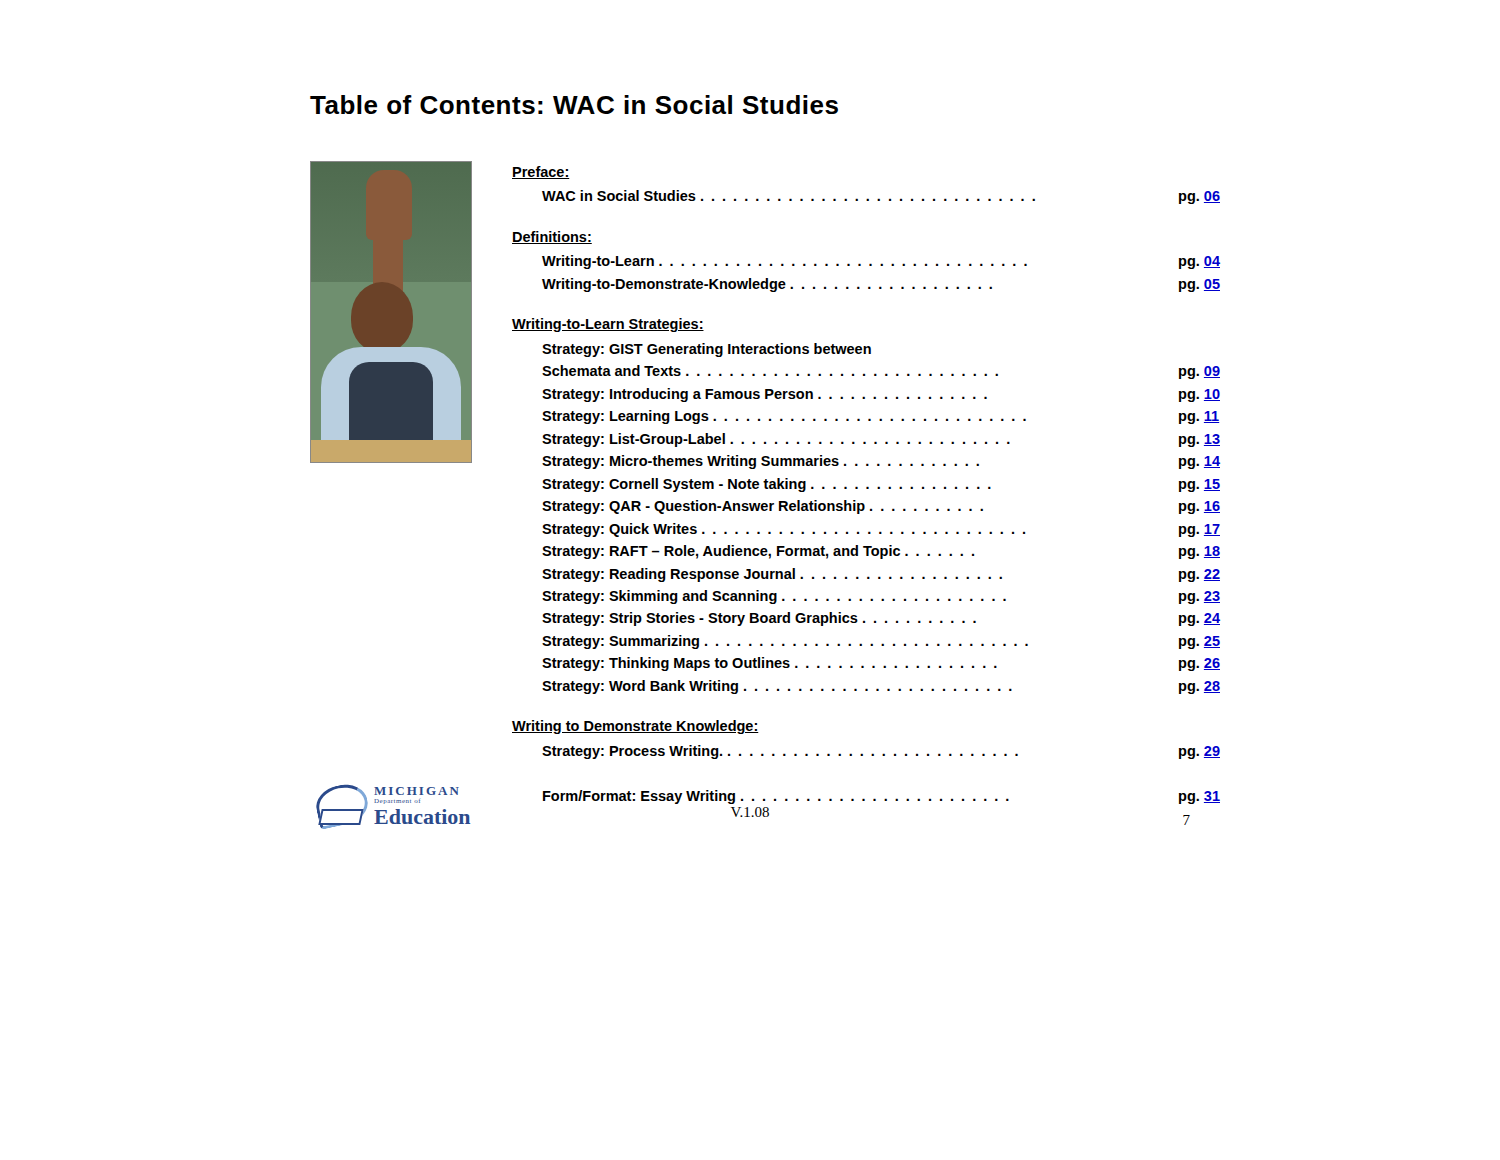Table of Contents: WAC in Social Studies
Preface:
| WAC in Social Studies . . . . . . . . . . . . . . . . . . . . . . . . . . . . . . . | pg. 06 |
Definitions:
| Writing-to-Learn . . . . . . . . . . . . . . . . . . . . . . . . . . . . . . . . . . | pg. 04 |
| Writing-to-Demonstrate-Knowledge . . . . . . . . . . . . . . . . . . . | pg. 05 |
Writing-to-Learn Strategies:
| Strategy: GIST Generating Interactions between | |
| Schemata and Texts . . . . . . . . . . . . . . . . . . . . . . . . . . . . . | pg. 09 |
| Strategy: Introducing a Famous Person . . . . . . . . . . . . . . . . | pg. 10 |
| Strategy: Learning Logs . . . . . . . . . . . . . . . . . . . . . . . . . . . . . | pg. 11 |
| Strategy: List-Group-Label . . . . . . . . . . . . . . . . . . . . . . . . . . | pg. 13 |
| Strategy: Micro-themes Writing Summaries . . . . . . . . . . . . . | pg. 14 |
| Strategy: Cornell System - Note taking . . . . . . . . . . . . . . . . . | pg. 15 |
| Strategy: QAR - Question-Answer Relationship . . . . . . . . . . . | pg. 16 |
| Strategy: Quick Writes . . . . . . . . . . . . . . . . . . . . . . . . . . . . . . | pg. 17 |
| Strategy: RAFT – Role, Audience, Format, and Topic . . . . . . . | pg. 18 |
| Strategy: Reading Response Journal . . . . . . . . . . . . . . . . . . . | pg. 22 |
| Strategy: Skimming and Scanning . . . . . . . . . . . . . . . . . . . . . | pg. 23 |
| Strategy: Strip Stories - Story Board Graphics . . . . . . . . . . . | pg. 24 |
| Strategy: Summarizing . . . . . . . . . . . . . . . . . . . . . . . . . . . . . . | pg. 25 |
| Strategy: Thinking Maps to Outlines . . . . . . . . . . . . . . . . . . . | pg. 26 |
| Strategy: Word Bank Writing . . . . . . . . . . . . . . . . . . . . . . . . . | pg. 28 |
Writing to Demonstrate Knowledge:
| Strategy: Process Writing. . . . . . . . . . . . . . . . . . . . . . . . . . . . | pg. 29 |
| Form/Format: Essay Writing . . . . . . . . . . . . . . . . . . . . . . . . . | pg. 31 |
V.1.08
MICHIGAN
Department of
Education
7